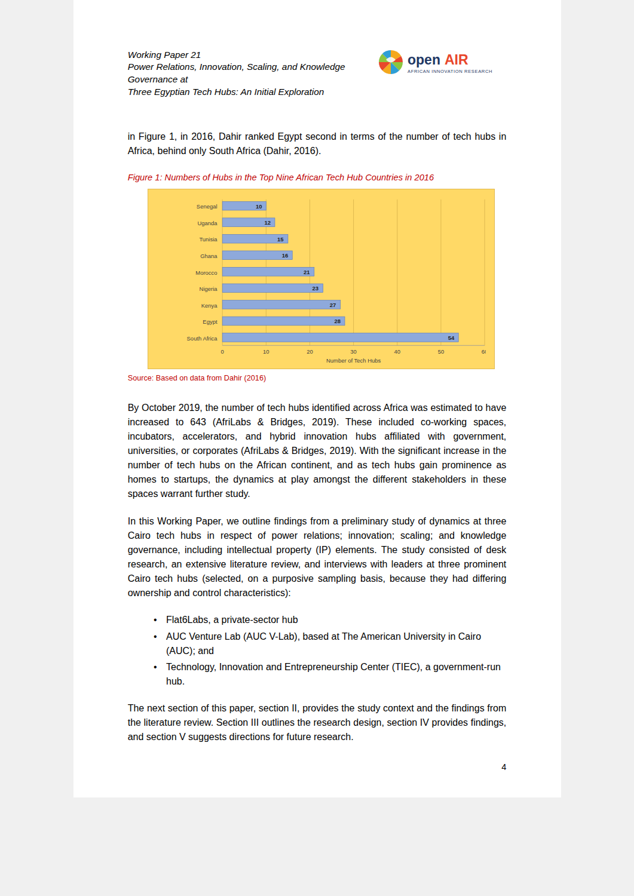Working Paper 21
Power Relations, Innovation, Scaling, and Knowledge Governance at
Three Egyptian Tech Hubs: An Initial Exploration
open AIR AFRICAN INNOVATION RESEARCH
in Figure 1, in 2016, Dahir ranked Egypt second in terms of the number of tech hubs in Africa, behind only South Africa (Dahir, 2016).
Figure 1: Numbers of Hubs in the Top Nine African Tech Hub Countries in 2016
Senegal Uganda Tunisia Ghana Morocco Nigeria Kenya Egypt South Africa 10 12 15 16 21 23 27 28 54 0 10 20 30 40 50 60 Number of Tech Hubs
Source: Based on data from Dahir (2016)
By October 2019, the number of tech hubs identified across Africa was estimated to have increased to 643 (AfriLabs & Bridges, 2019). These included co-working spaces, incubators, accelerators, and hybrid innovation hubs affiliated with government, universities, or corporates (AfriLabs & Bridges, 2019). With the significant increase in the number of tech hubs on the African continent, and as tech hubs gain prominence as homes to startups, the dynamics at play amongst the different stakeholders in these spaces warrant further study.
In this Working Paper, we outline findings from a preliminary study of dynamics at three Cairo tech hubs in respect of power relations; innovation; scaling; and knowledge governance, including intellectual property (IP) elements. The study consisted of desk research, an extensive literature review, and interviews with leaders at three prominent Cairo tech hubs (selected, on a purposive sampling basis, because they had differing ownership and control characteristics):
Flat6Labs, a private-sector hub
AUC Venture Lab (AUC V-Lab), based at The American University in Cairo (AUC); and
Technology, Innovation and Entrepreneurship Center (TIEC), a government-run hub.
The next section of this paper, section II, provides the study context and the findings from the literature review. Section III outlines the research design, section IV provides findings, and section V suggests directions for future research.
4